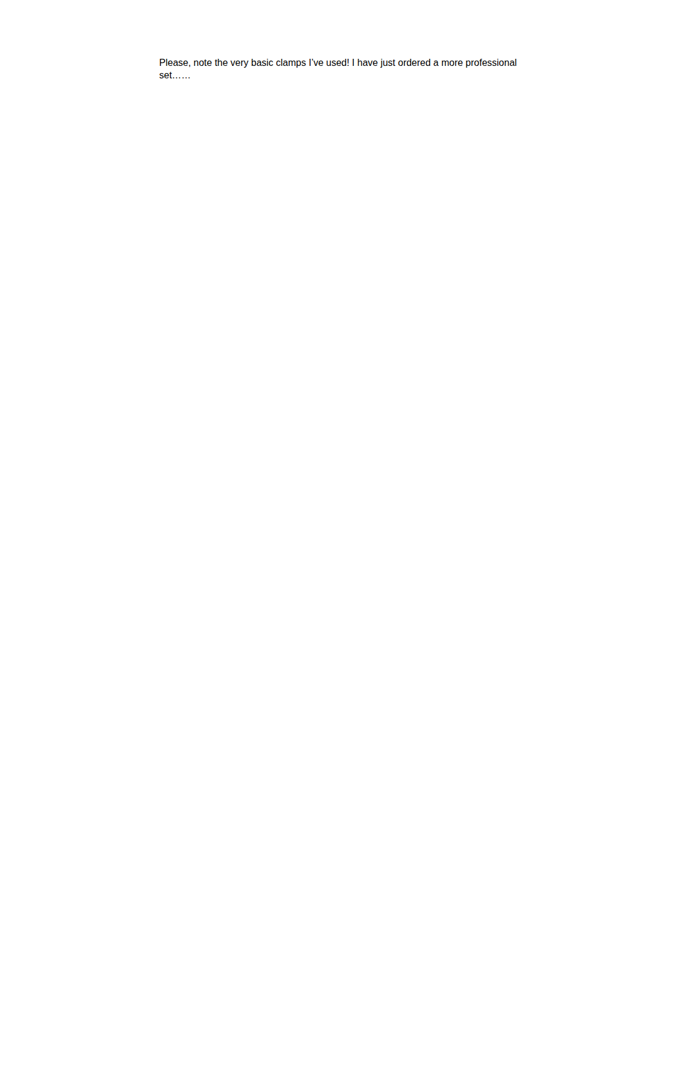Please, note the very basic clamps I’ve used! I have just ordered a more professional set……